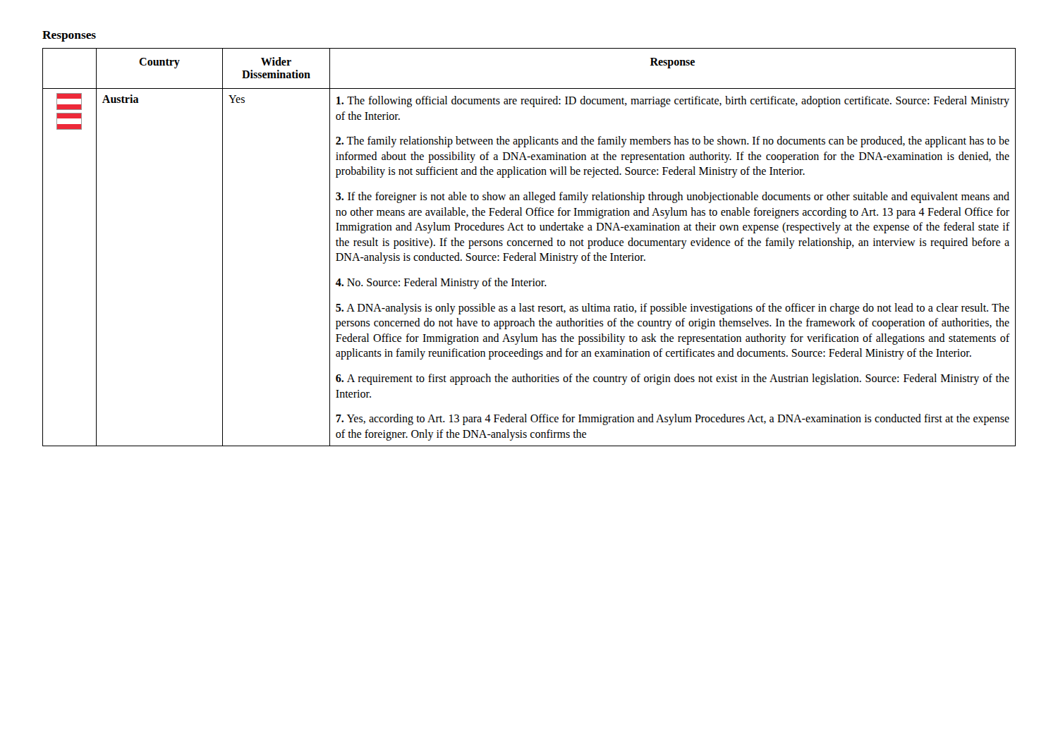Responses
| | Country | Wider Dissemination | Response |
| --- | --- | --- | --- |
| | Austria | Yes | 1. The following official documents are required: ID document, marriage certificate, birth certificate, adoption certificate. Source: Federal Ministry of the Interior. 2. The family relationship between the applicants and the family members has to be shown. If no documents can be produced, the applicant has to be informed about the possibility of a DNA-examination at the representation authority. If the cooperation for the DNA-examination is denied, the probability is not sufficient and the application will be rejected. Source: Federal Ministry of the Interior. 3. If the foreigner is not able to show an alleged family relationship through unobjectionable documents or other suitable and equivalent means and no other means are available, the Federal Office for Immigration and Asylum has to enable foreigners according to Art. 13 para 4 Federal Office for Immigration and Asylum Procedures Act to undertake a DNA-examination at their own expense (respectively at the expense of the federal state if the result is positive). If the persons concerned to not produce documentary evidence of the family relationship, an interview is required before a DNA-analysis is conducted. Source: Federal Ministry of the Interior. 4. No. Source: Federal Ministry of the Interior. 5. A DNA-analysis is only possible as a last resort, as ultima ratio, if possible investigations of the officer in charge do not lead to a clear result. The persons concerned do not have to approach the authorities of the country of origin themselves. In the framework of cooperation of authorities, the Federal Office for Immigration and Asylum has the possibility to ask the representation authority for verification of allegations and statements of applicants in family reunification proceedings and for an examination of certificates and documents. Source: Federal Ministry of the Interior. 6. A requirement to first approach the authorities of the country of origin does not exist in the Austrian legislation. Source: Federal Ministry of the Interior. 7. Yes, according to Art. 13 para 4 Federal Office for Immigration and Asylum Procedures Act, a DNA-examination is conducted first at the expense of the foreigner. Only if the DNA-analysis confirms the |